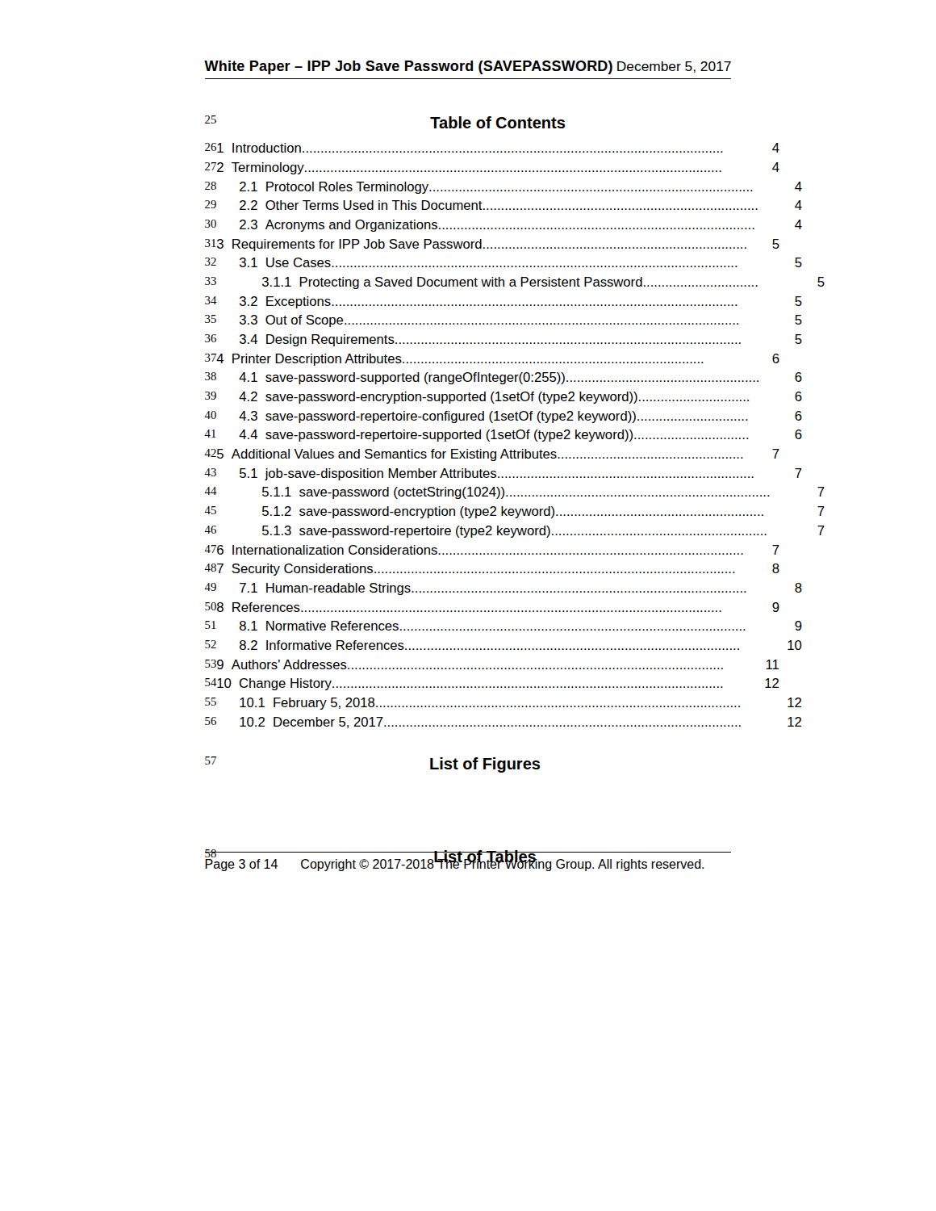White Paper – IPP Job Save Password (SAVEPASSWORD) December 5, 2017
| 25 | Table of Contents |
| 26 | 1 Introduction ................................................................................................................. 4 |
| 27 | 2 Terminology ................................................................................................................ 4 |
| 28 | 2.1 Protocol Roles Terminology ....................................................................................... 4 |
| 29 | 2.2 Other Terms Used in This Document .......................................................................... 4 |
| 30 | 2.3 Acronyms and Organizations ..................................................................................... 4 |
| 31 | 3 Requirements for IPP Job Save Password ....................................................................... 5 |
| 32 | 3.1 Use Cases ............................................................................................................. 5 |
| 33 | 3.1.1 Protecting a Saved Document with a Persistent Password ............................... 5 |
| 34 | 3.2 Exceptions ............................................................................................................. 5 |
| 35 | 3.3 Out of Scope .......................................................................................................... 5 |
| 36 | 3.4 Design Requirements ............................................................................................. 5 |
| 37 | 4 Printer Description Attributes ................................................................................. 6 |
| 38 | 4.1 save-password-supported (rangeOfInteger(0:255)) .................................................... 6 |
| 39 | 4.2 save-password-encryption-supported (1setOf (type2 keyword)) .............................. 6 |
| 40 | 4.3 save-password-repertoire-configured (1setOf (type2 keyword)) .............................. 6 |
| 41 | 4.4 save-password-repertoire-supported (1setOf (type2 keyword)) ............................... 6 |
| 42 | 5 Additional Values and Semantics for Existing Attributes .................................................. 7 |
| 43 | 5.1 job-save-disposition Member Attributes ..................................................................... 7 |
| 44 | 5.1.1 save-password (octetString(1024)) ....................................................................... 7 |
| 45 | 5.1.2 save-password-encryption (type2 keyword) ........................................................ 7 |
| 46 | 5.1.3 save-password-repertoire (type2 keyword) .......................................................... 7 |
| 47 | 6 Internationalization Considerations .................................................................................. 7 |
| 48 | 7 Security Considerations ................................................................................................. 8 |
| 49 | 7.1 Human-readable Strings .......................................................................................... 8 |
| 50 | 8 References ................................................................................................................. 9 |
| 51 | 8.1 Normative References ............................................................................................. 9 |
| 52 | 8.2 Informative References .......................................................................................... 10 |
| 53 | 9 Authors' Addresses ..................................................................................................... 11 |
| 54 | 10 Change History ......................................................................................................... 12 |
| 55 | 10.1 February 5, 2018 .................................................................................................. 12 |
| 56 | 10.2 December 5, 2017 ................................................................................................ 12 |
| 57 | List of Figures |
| 58 | List of Tables |
Page 3 of 14 Copyright © 2017-2018 The Printer Working Group. All rights reserved.